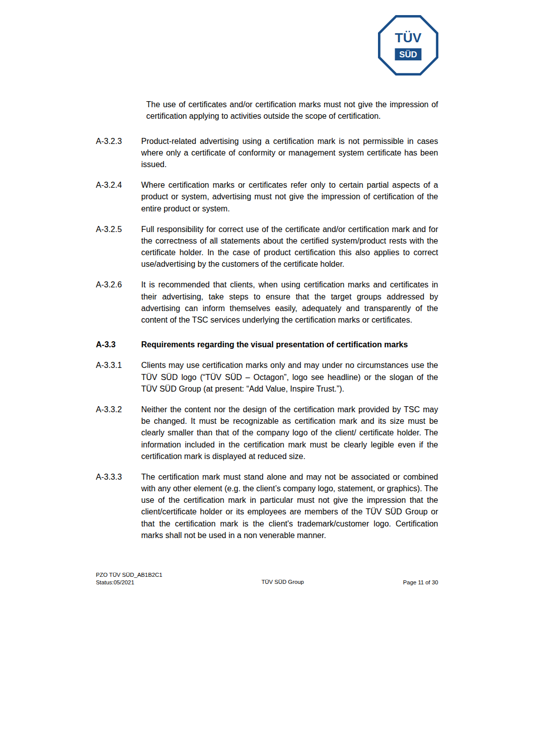The use of certificates and/or certification marks must not give the impression of certification applying to activities outside the scope of certification.
A-3.2.3
Product-related advertising using a certification mark is not permissible in cases where only a certificate of conformity or management system certificate has been issued.
A-3.2.4
Where certification marks or certificates refer only to certain partial aspects of a product or system, advertising must not give the impression of certification of the entire product or system.
A-3.2.5
Full responsibility for correct use of the certificate and/or certification mark and for the correctness of all statements about the certified system/product rests with the certificate holder. In the case of product certification this also applies to correct use/advertising by the customers of the certificate holder.
A-3.2.6
It is recommended that clients, when using certification marks and certificates in their advertising, take steps to ensure that the target groups addressed by advertising can inform themselves easily, adequately and transparently of the content of the TSC services underlying the certification marks or certificates.
A-3.3
Requirements regarding the visual presentation of certification marks
A-3.3.1
Clients may use certification marks only and may under no circumstances use the TÜV SÜD logo (“TÜV SÜD – Octagon”, logo see headline) or the slogan of the TÜV SÜD Group (at present: “Add Value, Inspire Trust.”).
A-3.3.2
Neither the content nor the design of the certification mark provided by TSC may be changed. It must be recognizable as certification mark and its size must be clearly smaller than that of the company logo of the client/ certificate holder. The information included in the certification mark must be clearly legible even if the certification mark is displayed at reduced size.
A-3.3.3
The certification mark must stand alone and may not be associated or combined with any other element (e.g. the client’s company logo, statement, or graphics). The use of the certification mark in particular must not give the impression that the client/certificate holder or its employees are members of the TÜV SÜD Group or that the certification mark is the client's trademark/customer logo. Certification marks shall not be used in a non venerable manner.
PZO TÜV SÜD_AB1B2C1
Status:05/2021
TÜV SÜD Group
Page 11 of 30